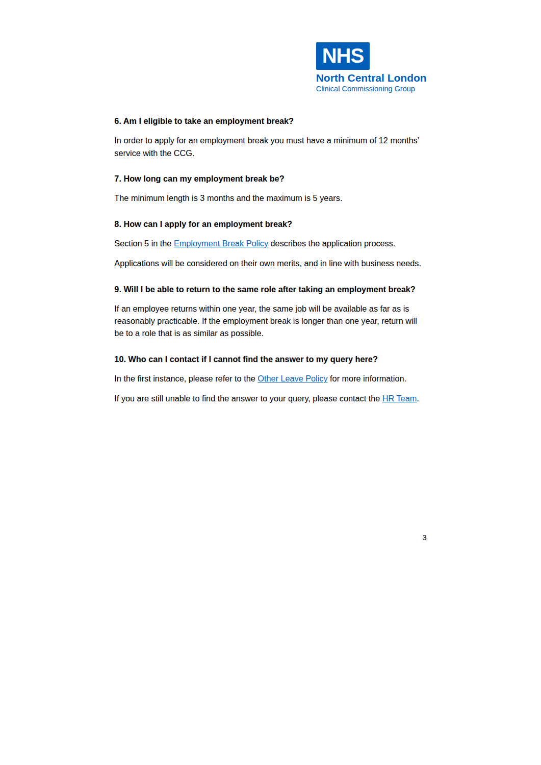NHS
North Central London
Clinical Commissioning Group
6. Am I eligible to take an employment break?
In order to apply for an employment break you must have a minimum of 12 months’ service with the CCG.
7. How long can my employment break be?
The minimum length is 3 months and the maximum is 5 years.
8. How can I apply for an employment break?
Section 5 in the Employment Break Policy describes the application process.
Applications will be considered on their own merits, and in line with business needs.
9. Will I be able to return to the same role after taking an employment break?
If an employee returns within one year, the same job will be available as far as is reasonably practicable. If the employment break is longer than one year, return will be to a role that is as similar as possible.
10. Who can I contact if I cannot find the answer to my query here?
In the first instance, please refer to the Other Leave Policy for more information.
If you are still unable to find the answer to your query, please contact the HR Team.
3